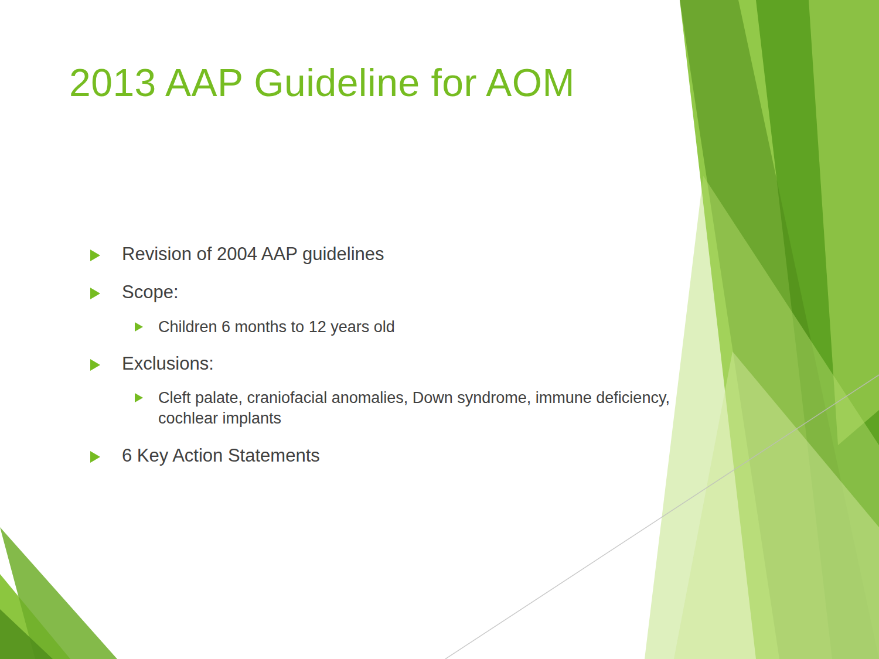2013 AAP Guideline for AOM
Revision of 2004 AAP guidelines
Scope:
Children 6 months to 12 years old
Exclusions:
Cleft palate, craniofacial anomalies, Down syndrome, immune deficiency, cochlear implants
6 Key Action Statements